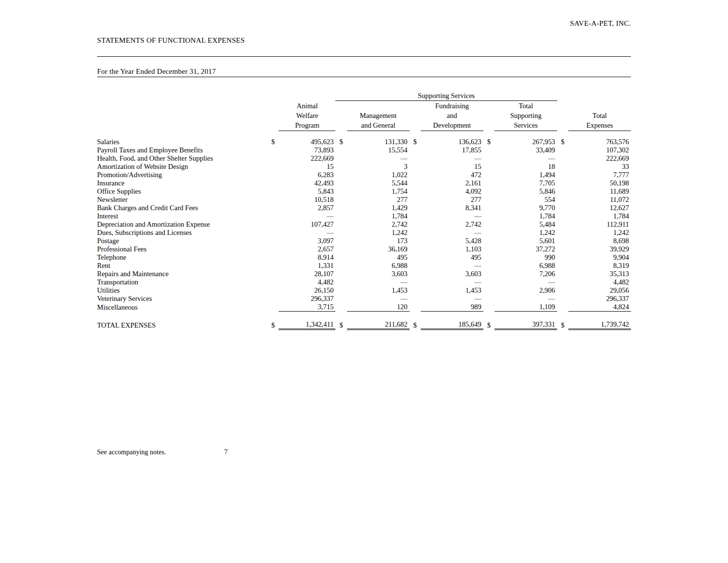SAVE-A-PET, INC.
STATEMENTS OF FUNCTIONAL EXPENSES
For the Year Ended December 31, 2017
| | | | Supporting Services | | |
| | | Animal | | | | Fundraising | | Total | | |
| | | Welfare | | Management | | and | | Supporting | | Total |
| | | Program | | and General | | Development | | Services | | Expenses |
| Salaries | $ | 495,623 | $ | 131,330 | $ | 136,623 | $ | 267,953 | $ | 763,576 |
| Payroll Taxes and Employee Benefits | | 73,893 | | 15,554 | | 17,855 | | 33,409 | | 107,302 |
| Health, Food, and Other Shelter Supplies | | 222,669 | | — | | — | | — | | 222,669 |
| Amortization of Website Design | | 15 | | 3 | | 15 | | 18 | | 33 |
| Promotion/Advertising | | 6,283 | | 1,022 | | 472 | | 1,494 | | 7,777 |
| Insurance | | 42,493 | | 5,544 | | 2,161 | | 7,705 | | 50,198 |
| Office Supplies | | 5,843 | | 1,754 | | 4,092 | | 5,846 | | 11,689 |
| Newsletter | | 10,518 | | 277 | | 277 | | 554 | | 11,072 |
| Bank Charges and Credit Card Fees | | 2,857 | | 1,429 | | 8,341 | | 9,770 | | 12,627 |
| Interest | | — | | 1,784 | | — | | 1,784 | | 1,784 |
| Depreciation and Amortization Expense | | 107,427 | | 2,742 | | 2,742 | | 5,484 | | 112,911 |
| Dues, Subscriptions and Licenses | | — | | 1,242 | | — | | 1,242 | | 1,242 |
| Postage | | 3,097 | | 173 | | 5,428 | | 5,601 | | 8,698 |
| Professional Fees | | 2,657 | | 36,169 | | 1,103 | | 37,272 | | 39,929 |
| Telephone | | 8,914 | | 495 | | 495 | | 990 | | 9,904 |
| Rent | | 1,331 | | 6,988 | | — | | 6,988 | | 8,319 |
| Repairs and Maintenance | | 28,107 | | 3,603 | | 3,603 | | 7,206 | | 35,313 |
| Transportation | | 4,482 | | — | | — | | — | | 4,482 |
| Utilities | | 26,150 | | 1,453 | | 1,453 | | 2,906 | | 29,056 |
| Veterinary Services | | 296,337 | | — | | — | | — | | 296,337 |
| Miscellaneous | | 3,715 | | 120 | | 989 | | 1,109 | | 4,824 |
| TOTAL EXPENSES | $ | 1,342,411 | $ | 211,682 | $ | 185,649 | $ | 397,331 | $ | 1,739,742 |
See accompanying notes. 7